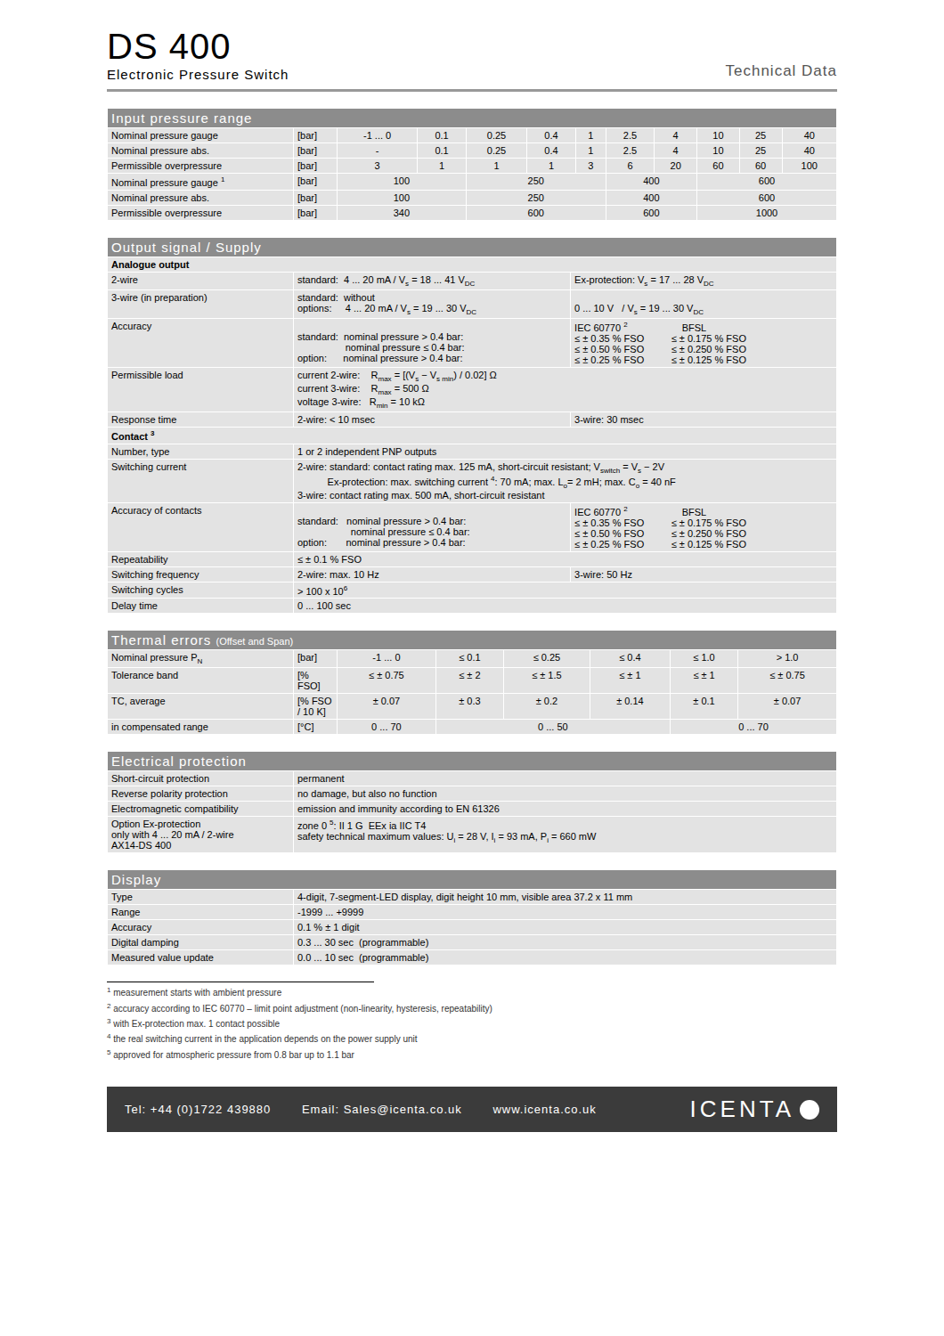DS 400
Electronic Pressure Switch
Technical Data
| Input pressure range |
| Nominal pressure gauge | [bar] | -1 ... 0 | 0.1 | 0.25 | 0.4 | 1 | 2.5 | 4 | 10 | 25 | 40 |
| Nominal pressure abs. | [bar] | - | 0.1 | 0.25 | 0.4 | 1 | 2.5 | 4 | 10 | 25 | 40 |
| Permissible overpressure | [bar] | 3 | 1 | 1 | 1 | 3 | 6 | 20 | 60 | 60 | 100 |
| Nominal pressure gauge 1 | [bar] | 100 | 250 | 400 | 600 |
| Nominal pressure abs. | [bar] | 100 | 250 | 400 | 600 |
| Permissible overpressure | [bar] | 340 | 600 | 600 | 1000 |
| Output signal / Supply |
| Analogue output |
| 2-wire | standard: 4 ... 20 mA / V s = 18 ... 41 V DC | Ex-protection: V s = 17 ... 28 V DC |
| 3-wire (in preparation) | standard: without options: 4 ... 20 mA / V s = 19 ... 30 V DC | 0 ... 10 V / V s = 19 ... 30 V DC |
| Accuracy | standard: nominal pressure > 0.4 bar: nominal pressure ≤ 0.4 bar: option: nominal pressure > 0.4 bar: | IEC 60770 2 BFSL ≤ ± 0.35 % FSO ≤ ± 0.175 % FSO ≤ ± 0.50 % FSO ≤ ± 0.250 % FSO ≤ ± 0.25 % FSO ≤ ± 0.125 % FSO |
| Permissible load | current 2-wire: R max = [(V s − V s min ) / 0.02] Ω current 3-wire: R max = 500 Ω voltage 3-wire: R min = 10 kΩ |
| Response time | 2-wire: < 10 msec | 3-wire: 30 msec |
| Contact 3 |
| Number, type | 1 or 2 independent PNP outputs |
| Switching current | 2-wire: standard: contact rating max. 125 mA, short-circuit resistant; V switch = V s − 2V Ex-protection: max. switching current 4 : 70 mA; max. L o = 2 mH; max. C o = 40 nF 3-wire: contact rating max. 500 mA, short-circuit resistant |
| Accuracy of contacts | standard: nominal pressure > 0.4 bar: nominal pressure ≤ 0.4 bar: option: nominal pressure > 0.4 bar: | IEC 60770 2 BFSL ≤ ± 0.35 % FSO ≤ ± 0.175 % FSO ≤ ± 0.50 % FSO ≤ ± 0.250 % FSO ≤ ± 0.25 % FSO ≤ ± 0.125 % FSO |
| Repeatability | ≤ ± 0.1 % FSO |
| Switching frequency | 2-wire: max. 10 Hz | 3-wire: 50 Hz |
| Switching cycles | > 100 x 10 6 |
| Delay time | 0 ... 100 sec |
| Thermal errors (Offset and Span) |
| Nominal pressure P N | [bar] | -1 ... 0 | ≤ 0.1 | ≤ 0.25 | ≤ 0.4 | ≤ 1.0 | > 1.0 |
| Tolerance band | [% FSO] | ≤ ± 0.75 | ≤ ± 2 | ≤ ± 1.5 | ≤ ± 1 | ≤ ± 1 | ≤ ± 0.75 |
| TC, average | [% FSO / 10 K] | ± 0.07 | ± 0.3 | ± 0.2 | ± 0.14 | ± 0.1 | ± 0.07 |
| in compensated range | [°C] | 0 ... 70 | 0 ... 50 | 0 ... 70 |
| Electrical protection |
| Short-circuit protection | permanent |
| Reverse polarity protection | no damage, but also no function |
| Electromagnetic compatibility | emission and immunity according to EN 61326 |
| Option Ex-protection only with 4 ... 20 mA / 2-wire AX14-DS 400 | zone 0 5 : II 1 G EEx ia IIC T4 safety technical maximum values: U i = 28 V, I i = 93 mA, P i = 660 mW |
| Display |
| Type | 4-digit, 7-segment-LED display, digit height 10 mm, visible area 37.2 x 11 mm |
| Range | -1999 ... +9999 |
| Accuracy | 0.1 % ± 1 digit |
| Digital damping | 0.3 ... 30 sec (programmable) |
| Measured value update | 0.0 ... 10 sec (programmable) |
1 measurement starts with ambient pressure
2 accuracy according to IEC 60770 – limit point adjustment (non-linearity, hysteresis, repeatability)
3 with Ex-protection max. 1 contact possible
4 the real switching current in the application depends on the power supply unit
5 approved for atmospheric pressure from 0.8 bar up to 1.1 bar
Tel: +44 (0)1722 439880 Email: Sales@icenta.co.uk www.icenta.co.uk
ICENTA